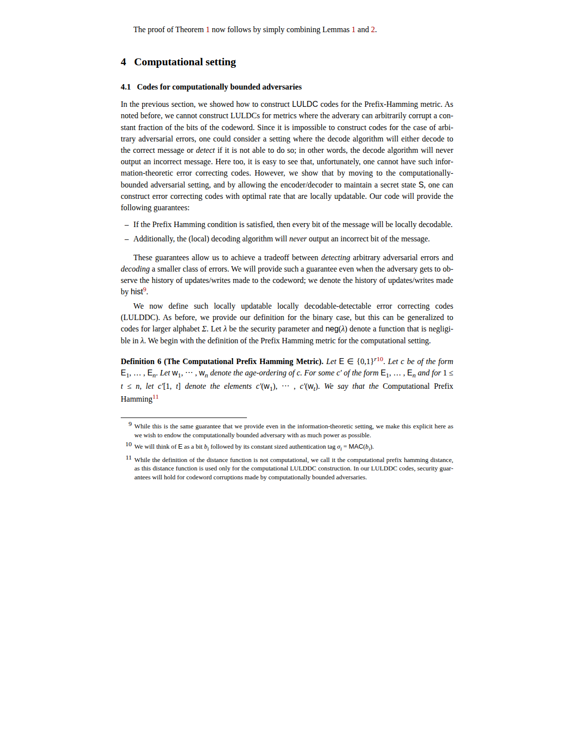The proof of Theorem 1 now follows by simply combining Lemmas 1 and 2.
4 Computational setting
4.1 Codes for computationally bounded adversaries
In the previous section, we showed how to construct LULDC codes for the Prefix-Hamming metric. As noted before, we cannot construct LULDCs for metrics where the adverary can arbitrarily corrupt a constant fraction of the bits of the codeword. Since it is impossible to construct codes for the case of arbitrary adversarial errors, one could consider a setting where the decode algorithm will either decode to the correct message or detect if it is not able to do so; in other words, the decode algorithm will never output an incorrect message. Here too, it is easy to see that, unfortunately, one cannot have such information-theoretic error correcting codes. However, we show that by moving to the computationally-bounded adversarial setting, and by allowing the encoder/decoder to maintain a secret state S, one can construct error correcting codes with optimal rate that are locally updatable. Our code will provide the following guarantees:
If the Prefix Hamming condition is satisfied, then every bit of the message will be locally decodable.
Additionally, the (local) decoding algorithm will never output an incorrect bit of the message.
These guarantees allow us to achieve a tradeoff between detecting arbitrary adversarial errors and decoding a smaller class of errors. We will provide such a guarantee even when the adversary gets to observe the history of updates/writes made to the codeword; we denote the history of updates/writes made by hist9.
We now define such locally updatable locally decodable-detectable error correcting codes (LULDDC). As before, we provide our definition for the binary case, but this can be generalized to codes for larger alphabet Σ. Let λ be the security parameter and neg(λ) denote a function that is negligible in λ. We begin with the definition of the Prefix Hamming metric for the computational setting.
Definition 6 (The Computational Prefix Hamming Metric). Let E ∈ {0,1}r10. Let c be of the form E1, … , En. Let w1, ··· , wn denote the age-ordering of c. For some c′ of the form E1, … , En and for 1 ≤ t ≤ n, let c′[1, t] denote the elements c′(w1), ··· , c′(wt). We say that the Computational Prefix Hamming11
9 While this is the same guarantee that we provide even in the information-theoretic setting, we make this explicit here as we wish to endow the computationally bounded adversary with as much power as possible.
10 We will think of E as a bit bi followed by its constant sized authentication tag σi = MAC(bi).
11 While the definition of the distance function is not computational, we call it the computational prefix hamming distance, as this distance function is used only for the computational LULDDC construction. In our LULDDC codes, security guarantees will hold for codeword corruptions made by computationally bounded adversaries.